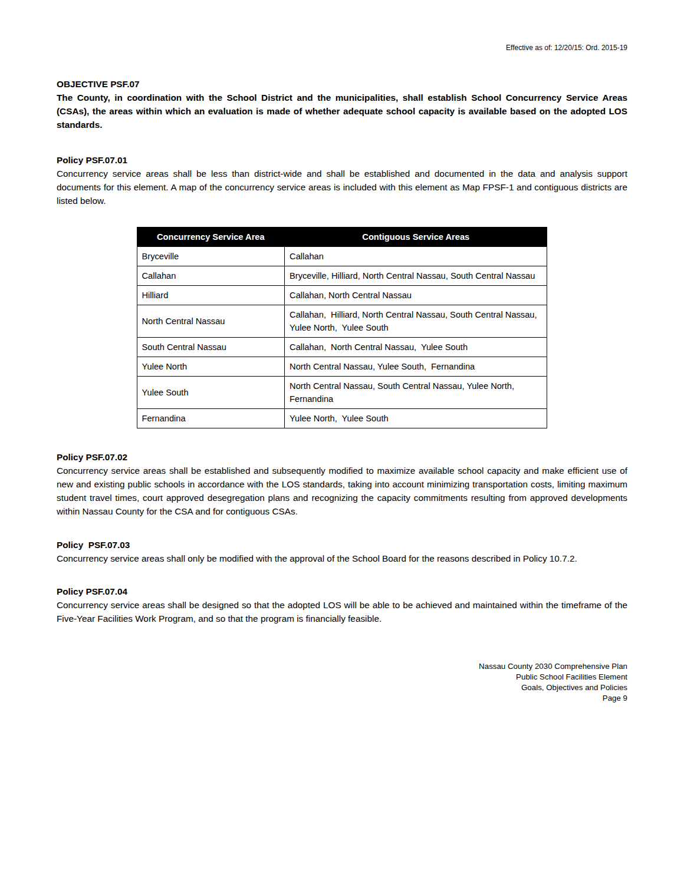Effective as of: 12/20/15: Ord. 2015-19
OBJECTIVE PSF.07
The County, in coordination with the School District and the municipalities, shall establish School Concurrency Service Areas (CSAs), the areas within which an evaluation is made of whether adequate school capacity is available based on the adopted LOS standards.
Policy PSF.07.01
Concurrency service areas shall be less than district-wide and shall be established and documented in the data and analysis support documents for this element. A map of the concurrency service areas is included with this element as Map FPSF-1 and contiguous districts are listed below.
| Concurrency Service Area | Contiguous Service Areas |
| --- | --- |
| Bryceville | Callahan |
| Callahan | Bryceville, Hilliard, North Central Nassau, South Central Nassau |
| Hilliard | Callahan, North Central Nassau |
| North Central Nassau | Callahan, Hilliard, North Central Nassau, South Central Nassau, Yulee North, Yulee South |
| South Central Nassau | Callahan, North Central Nassau, Yulee South |
| Yulee North | North Central Nassau, Yulee South, Fernandina |
| Yulee South | North Central Nassau, South Central Nassau, Yulee North, Fernandina |
| Fernandina | Yulee North, Yulee South |
Policy PSF.07.02
Concurrency service areas shall be established and subsequently modified to maximize available school capacity and make efficient use of new and existing public schools in accordance with the LOS standards, taking into account minimizing transportation costs, limiting maximum student travel times, court approved desegregation plans and recognizing the capacity commitments resulting from approved developments within Nassau County for the CSA and for contiguous CSAs.
Policy PSF.07.03
Concurrency service areas shall only be modified with the approval of the School Board for the reasons described in Policy 10.7.2.
Policy PSF.07.04
Concurrency service areas shall be designed so that the adopted LOS will be able to be achieved and maintained within the timeframe of the Five-Year Facilities Work Program, and so that the program is financially feasible.
Nassau County 2030 Comprehensive Plan
Public School Facilities Element
Goals, Objectives and Policies
Page 9